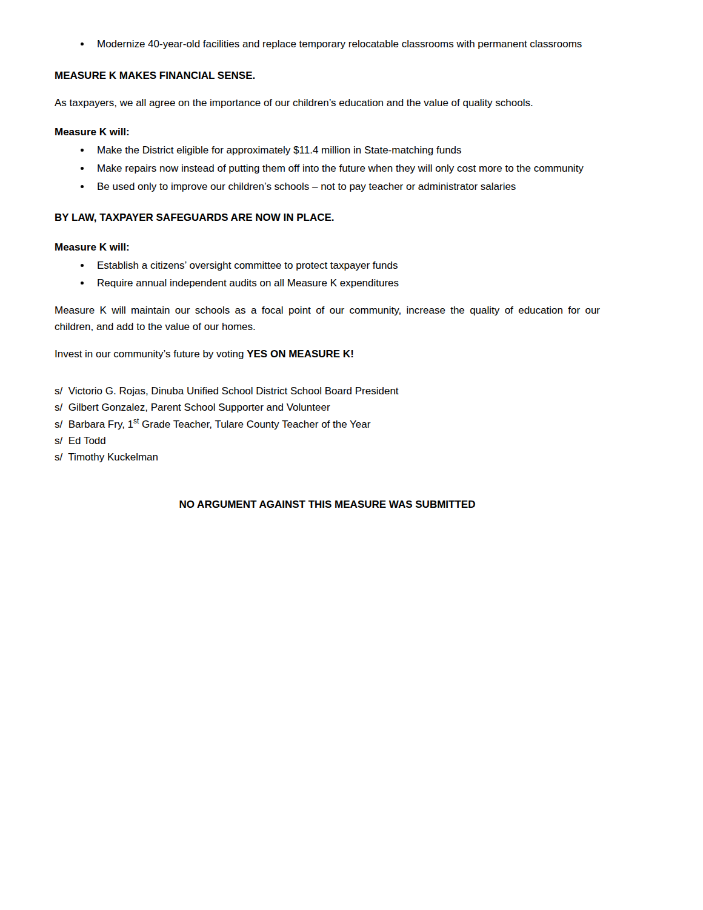Modernize 40-year-old facilities and replace temporary relocatable classrooms with permanent classrooms
MEASURE K MAKES FINANCIAL SENSE.
As taxpayers, we all agree on the importance of our children’s education and the value of quality schools.
Measure K will:
Make the District eligible for approximately $11.4 million in State-matching funds
Make repairs now instead of putting them off into the future when they will only cost more to the community
Be used only to improve our children’s schools – not to pay teacher or administrator salaries
BY LAW, TAXPAYER SAFEGUARDS ARE NOW IN PLACE.
Measure K will:
Establish a citizens’ oversight committee to protect taxpayer funds
Require annual independent audits on all Measure K expenditures
Measure K will maintain our schools as a focal point of our community, increase the quality of education for our children, and add to the value of our homes.
Invest in our community’s future by voting YES ON MEASURE K!
s/ Victorio G. Rojas, Dinuba Unified School District School Board President
s/ Gilbert Gonzalez, Parent School Supporter and Volunteer
s/ Barbara Fry, 1st Grade Teacher, Tulare County Teacher of the Year
s/ Ed Todd
s/ Timothy Kuckelman
NO ARGUMENT AGAINST THIS MEASURE WAS SUBMITTED